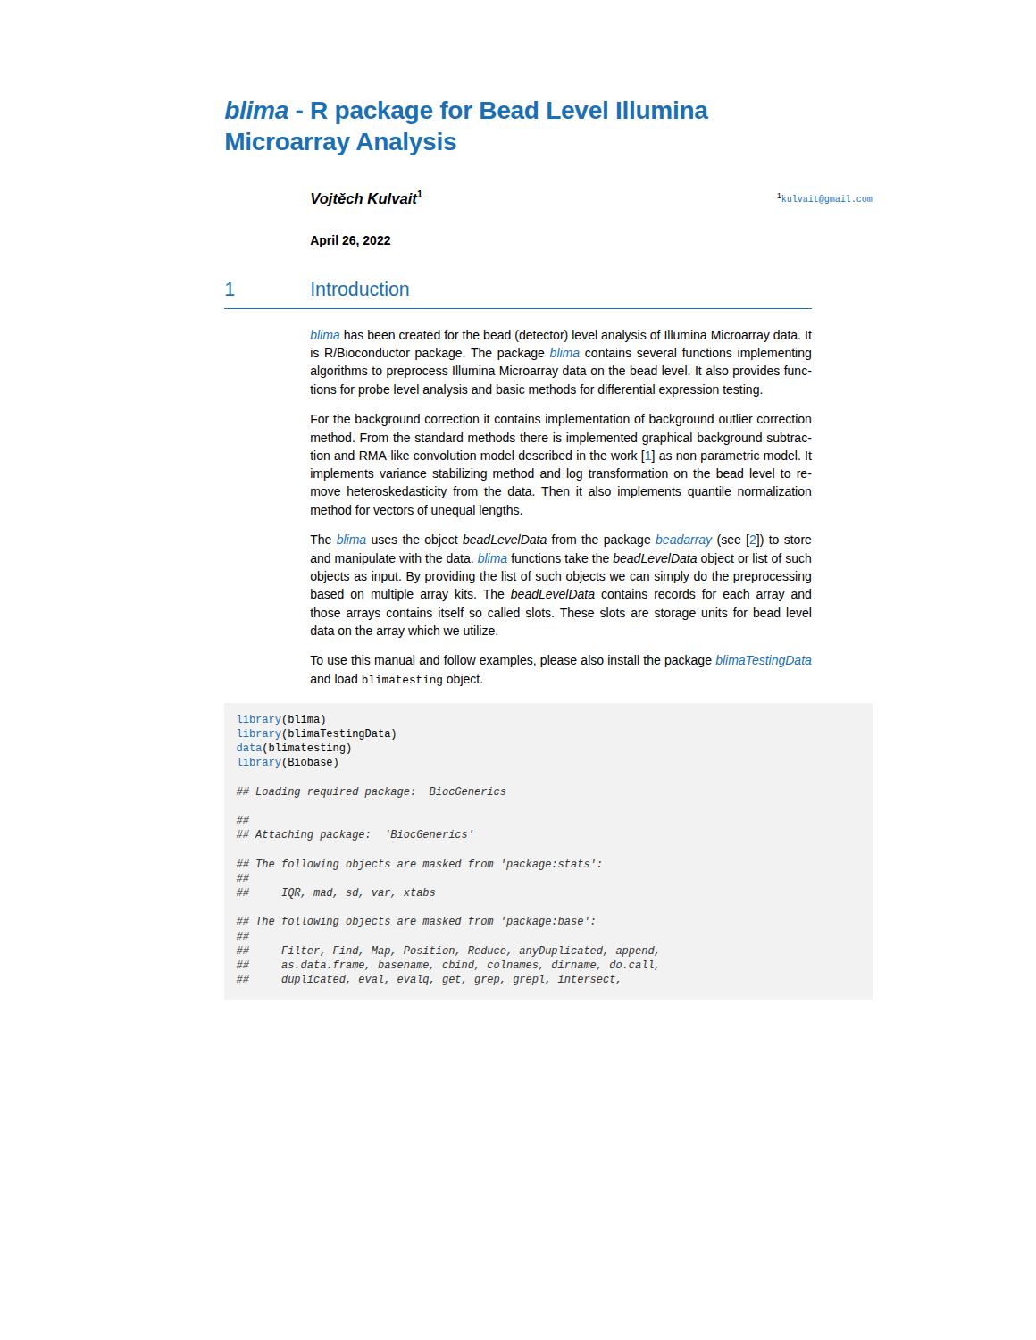blima - R package for Bead Level Illumina Microarray Analysis
Vojtěch Kulvait1
1kulvait@gmail.com
April 26, 2022
1 Introduction
blima has been created for the bead (detector) level analysis of Illumina Microarray data. It is R/Bioconductor package. The package blima contains several functions implementing algorithms to preprocess Illumina Microarray data on the bead level. It also provides functions for probe level analysis and basic methods for differential expression testing.
For the background correction it contains implementation of background outlier correction method. From the standard methods there is implemented graphical background subtraction and RMA-like convolution model described in the work [1] as non parametric model. It implements variance stabilizing method and log transformation on the bead level to remove heteroskedasticity from the data. Then it also implements quantile normalization method for vectors of unequal lengths.
The blima uses the object beadLevelData from the package beadarray (see [2]) to store and manipulate with the data. blima functions take the beadLevelData object or list of such objects as input. By providing the list of such objects we can simply do the preprocessing based on multiple array kits. The beadLevelData contains records for each array and those arrays contains itself so called slots. These slots are storage units for bead level data on the array which we utilize.
To use this manual and follow examples, please also install the package blimaTestingData and load blimatesting object.
library(blima) library(blimaTestingData) data(blimatesting) library(Biobase) ## Loading required package: BiocGenerics ## ## Attaching package: 'BiocGenerics' ## The following objects are masked from 'package:stats': ## ## IQR, mad, sd, var, xtabs ## The following objects are masked from 'package:base': ## ## Filter, Find, Map, Position, Reduce, anyDuplicated, append, ## as.data.frame, basename, cbind, colnames, dirname, do.call, ## duplicated, eval, evalq, get, grep, grepl, intersect,